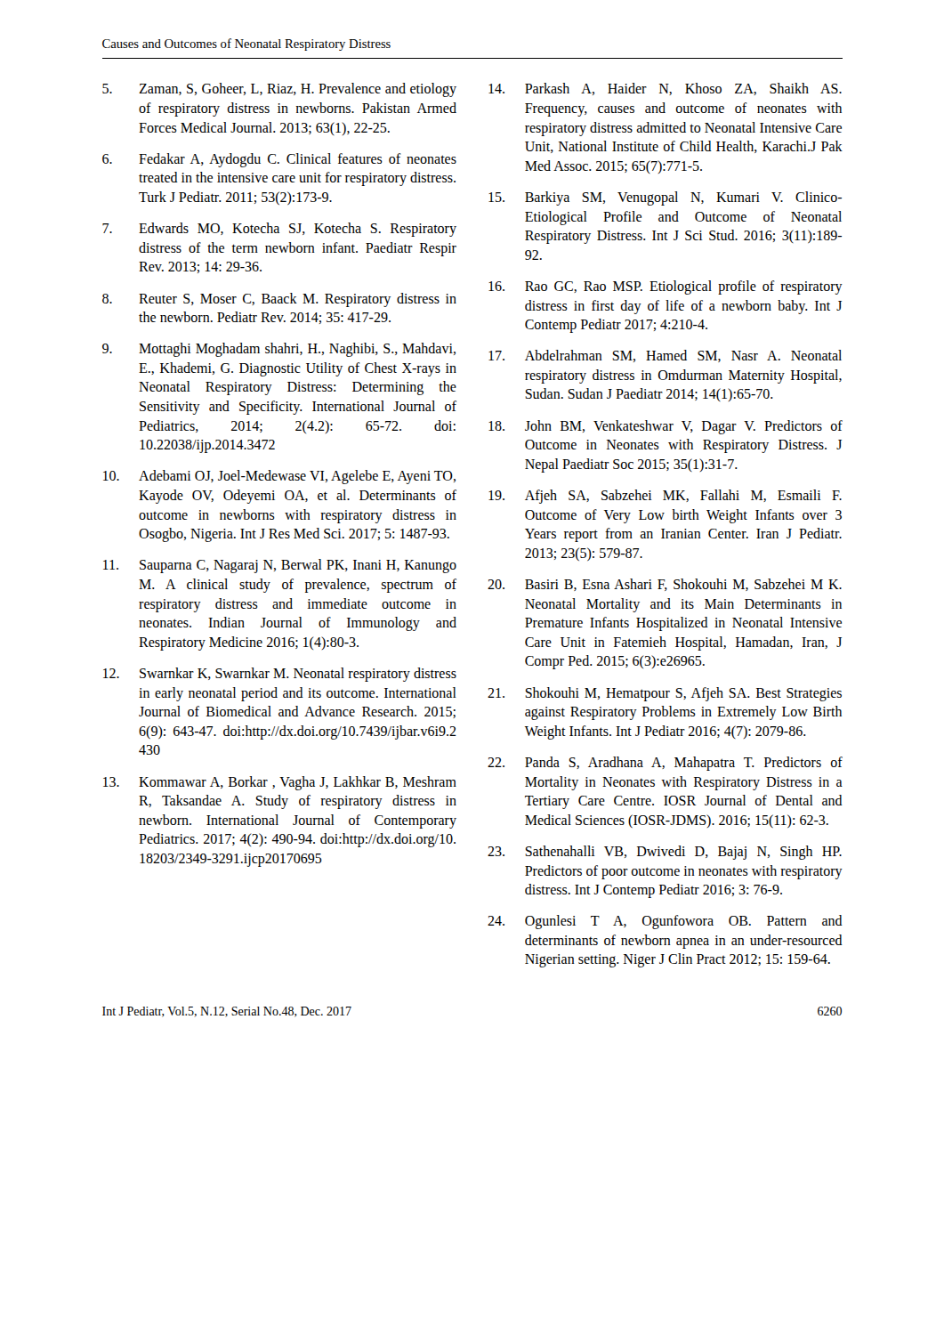Causes and Outcomes of Neonatal Respiratory Distress
Zaman, S, Goheer, L, Riaz, H. Prevalence and etiology of respiratory distress in newborns. Pakistan Armed Forces Medical Journal. 2013; 63(1), 22-25.
Fedakar A, Aydogdu C. Clinical features of neonates treated in the intensive care unit for respiratory distress. Turk J Pediatr. 2011; 53(2):173-9.
Edwards MO, Kotecha SJ, Kotecha S. Respiratory distress of the term newborn infant. Paediatr Respir Rev. 2013; 14: 29-36.
Reuter S, Moser C, Baack M. Respiratory distress in the newborn. Pediatr Rev. 2014; 35: 417-29.
Mottaghi Moghadam shahri, H., Naghibi, S., Mahdavi, E., Khademi, G. Diagnostic Utility of Chest X-rays in Neonatal Respiratory Distress: Determining the Sensitivity and Specificity. International Journal of Pediatrics, 2014; 2(4.2): 65-72. doi: 10.22038/ijp.2014.3472
Adebami OJ, Joel-Medewase VI, Agelebe E, Ayeni TO, Kayode OV, Odeyemi OA, et al. Determinants of outcome in newborns with respiratory distress in Osogbo, Nigeria. Int J Res Med Sci. 2017; 5: 1487-93.
Sauparna C, Nagaraj N, Berwal PK, Inani H, Kanungo M. A clinical study of prevalence, spectrum of respiratory distress and immediate outcome in neonates. Indian Journal of Immunology and Respiratory Medicine 2016; 1(4):80-3.
Swarnkar K, Swarnkar M. Neonatal respiratory distress in early neonatal period and its outcome. International Journal of Biomedical and Advance Research. 2015; 6(9): 643-47. doi:http://dx.doi.org/10.7439/ijbar.v6i9.2430
Kommawar A, Borkar , Vagha J, Lakhkar B, Meshram R, Taksandae A. Study of respiratory distress in newborn. International Journal of Contemporary Pediatrics. 2017; 4(2): 490-94. doi:http://dx.doi.org/10.18203/2349-3291.ijcp20170695
Parkash A, Haider N, Khoso ZA, Shaikh AS. Frequency, causes and outcome of neonates with respiratory distress admitted to Neonatal Intensive Care Unit, National Institute of Child Health, Karachi.J Pak Med Assoc. 2015; 65(7):771-5.
Barkiya SM, Venugopal N, Kumari V. Clinico-Etiological Profile and Outcome of Neonatal Respiratory Distress. Int J Sci Stud. 2016; 3(11):189-92.
Rao GC, Rao MSP. Etiological profile of respiratory distress in first day of life of a newborn baby. Int J Contemp Pediatr 2017; 4:210-4.
Abdelrahman SM, Hamed SM, Nasr A. Neonatal respiratory distress in Omdurman Maternity Hospital, Sudan. Sudan J Paediatr 2014; 14(1):65-70.
John BM, Venkateshwar V, Dagar V. Predictors of Outcome in Neonates with Respiratory Distress. J Nepal Paediatr Soc 2015; 35(1):31-7.
Afjeh SA, Sabzehei MK, Fallahi M, Esmaili F. Outcome of Very Low birth Weight Infants over 3 Years report from an Iranian Center. Iran J Pediatr. 2013; 23(5): 579-87.
Basiri B, Esna Ashari F, Shokouhi M, Sabzehei M K. Neonatal Mortality and its Main Determinants in Premature Infants Hospitalized in Neonatal Intensive Care Unit in Fatemieh Hospital, Hamadan, Iran, J Compr Ped. 2015; 6(3):e26965.
Shokouhi M, Hematpour S, Afjeh SA. Best Strategies against Respiratory Problems in Extremely Low Birth Weight Infants. Int J Pediatr 2016; 4(7): 2079-86.
Panda S, Aradhana A, Mahapatra T. Predictors of Mortality in Neonates with Respiratory Distress in a Tertiary Care Centre. IOSR Journal of Dental and Medical Sciences (IOSR-JDMS). 2016; 15(11): 62-3.
Sathenahalli VB, Dwivedi D, Bajaj N, Singh HP. Predictors of poor outcome in neonates with respiratory distress. Int J Contemp Pediatr 2016; 3: 76-9.
Ogunlesi T A, Ogunfowora OB. Pattern and determinants of newborn apnea in an under-resourced Nigerian setting. Niger J Clin Pract 2012; 15: 159-64.
Int J Pediatr, Vol.5, N.12, Serial No.48, Dec. 2017 6260